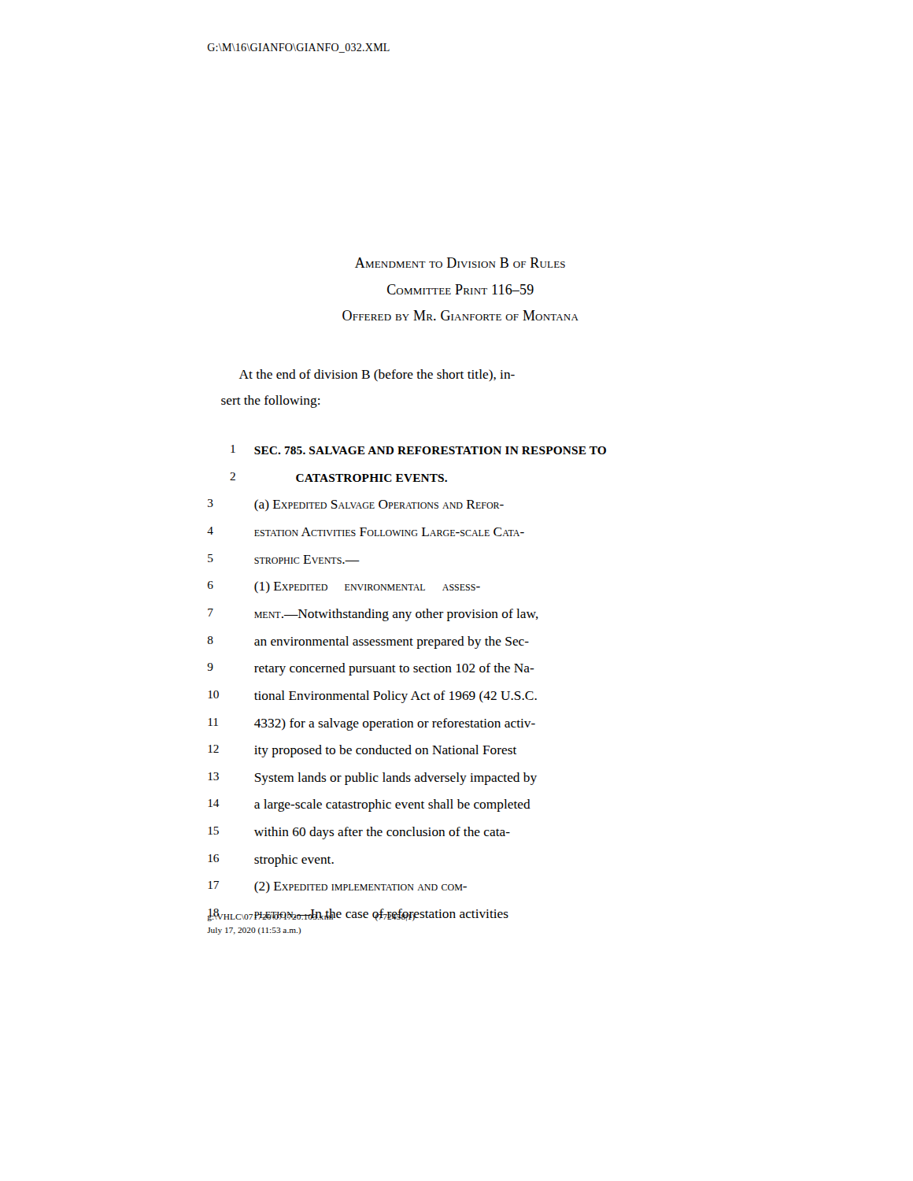G:\M\16\GIANFO\GIANFO_032.XML
Amendment to Division B of Rules
Committee Print 116–59
Offered by Mr. Gianforte of Montana
At the end of division B (before the short title), in-sert the following:
SEC. 785. SALVAGE AND REFORESTATION IN RESPONSE TO
CATASTROPHIC EVENTS.
(a) Expedited Salvage Operations and Refor-
estation Activities Following Large-scale Cata-
strophic Events.—
(1) Expedited environmental assess-
ment.—Notwithstanding any other provision of law,
an environmental assessment prepared by the Sec-
retary concerned pursuant to section 102 of the Na-
tional Environmental Policy Act of 1969 (42 U.S.C.
4332) for a salvage operation or reforestation activ-
ity proposed to be conducted on National Forest
System lands or public lands adversely impacted by
a large-scale catastrophic event shall be completed
within 60 days after the conclusion of the cata-
strophic event.
(2) Expedited implementation and com-
pletion.—In the case of reforestation activities
g:\VHLC\071720\071720.103.xml(772458|1)
July 17, 2020 (11:53 a.m.)